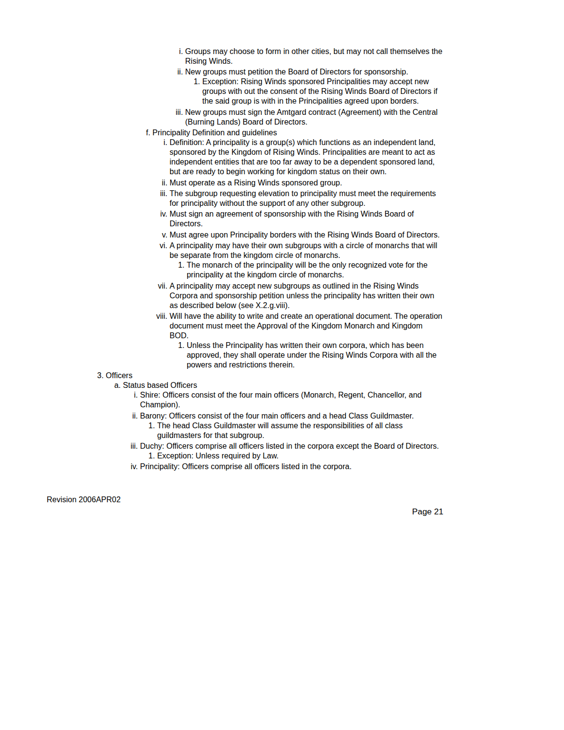Groups may choose to form in other cities, but may not call themselves the Rising Winds.
New groups must petition the Board of Directors for sponsorship.
Exception: Rising Winds sponsored Principalities may accept new groups with out the consent of the Rising Winds Board of Directors if the said group is with in the Principalities agreed upon borders.
New groups must sign the Amtgard contract (Agreement) with the Central (Burning Lands) Board of Directors.
Principality Definition and guidelines
Definition: A principality is a group(s) which functions as an independent land, sponsored by the Kingdom of Rising Winds. Principalities are meant to act as independent entities that are too far away to be a dependent sponsored land, but are ready to begin working for kingdom status on their own.
Must operate as a Rising Winds sponsored group.
The subgroup requesting elevation to principality must meet the requirements for principality without the support of any other subgroup.
Must sign an agreement of sponsorship with the Rising Winds Board of Directors.
Must agree upon Principality borders with the Rising Winds Board of Directors.
A principality may have their own subgroups with a circle of monarchs that will be separate from the kingdom circle of monarchs.
The monarch of the principality will be the only recognized vote for the principality at the kingdom circle of monarchs.
A principality may accept new subgroups as outlined in the Rising Winds Corpora and sponsorship petition unless the principality has written their own as described below (see X.2.g.viii).
Will have the ability to write and create an operational document. The operation document must meet the Approval of the Kingdom Monarch and Kingdom BOD.
Unless the Principality has written their own corpora, which has been approved, they shall operate under the Rising Winds Corpora with all the powers and restrictions therein.
Officers
Status based Officers
Shire: Officers consist of the four main officers (Monarch, Regent, Chancellor, and Champion).
Barony: Officers consist of the four main officers and a head Class Guildmaster.
The head Class Guildmaster will assume the responsibilities of all class guildmasters for that subgroup.
Duchy: Officers comprise all officers listed in the corpora except the Board of Directors.
Exception: Unless required by Law.
Principality: Officers comprise all officers listed in the corpora.
Revision 2006APR02
Page 21